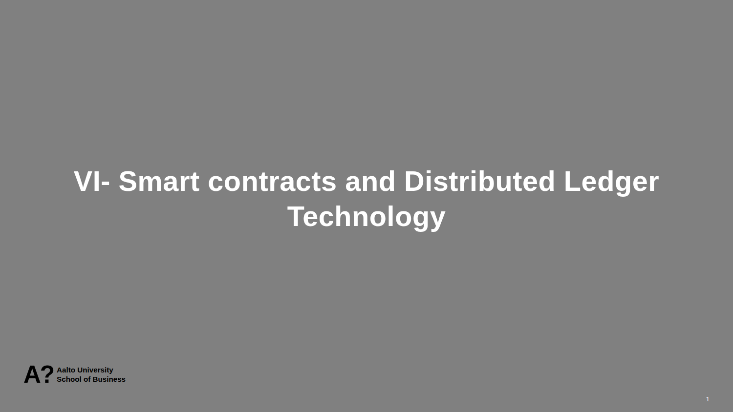VI- Smart contracts and Distributed Ledger Technology
A? Aalto University
School of Business
1